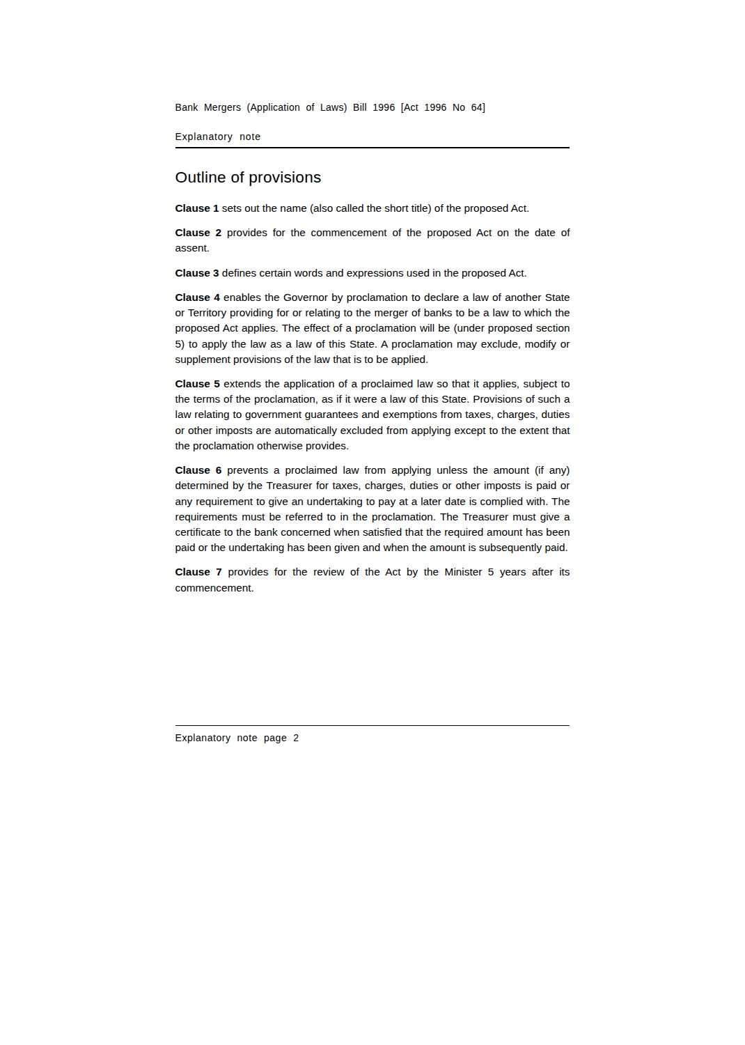Bank Mergers (Application of Laws) Bill 1996 [Act 1996 No 64]
Explanatory note
Outline of provisions
Clause 1 sets out the name (also called the short title) of the proposed Act.
Clause 2 provides for the commencement of the proposed Act on the date of assent.
Clause 3 defines certain words and expressions used in the proposed Act.
Clause 4 enables the Governor by proclamation to declare a law of another State or Territory providing for or relating to the merger of banks to be a law to which the proposed Act applies. The effect of a proclamation will be (under proposed section 5) to apply the law as a law of this State. A proclamation may exclude, modify or supplement provisions of the law that is to be applied.
Clause 5 extends the application of a proclaimed law so that it applies, subject to the terms of the proclamation, as if it were a law of this State. Provisions of such a law relating to government guarantees and exemptions from taxes, charges, duties or other imposts are automatically excluded from applying except to the extent that the proclamation otherwise provides.
Clause 6 prevents a proclaimed law from applying unless the amount (if any) determined by the Treasurer for taxes, charges, duties or other imposts is paid or any requirement to give an undertaking to pay at a later date is complied with. The requirements must be referred to in the proclamation. The Treasurer must give a certificate to the bank concerned when satisfied that the required amount has been paid or the undertaking has been given and when the amount is subsequently paid.
Clause 7 provides for the review of the Act by the Minister 5 years after its commencement.
Explanatory note page 2